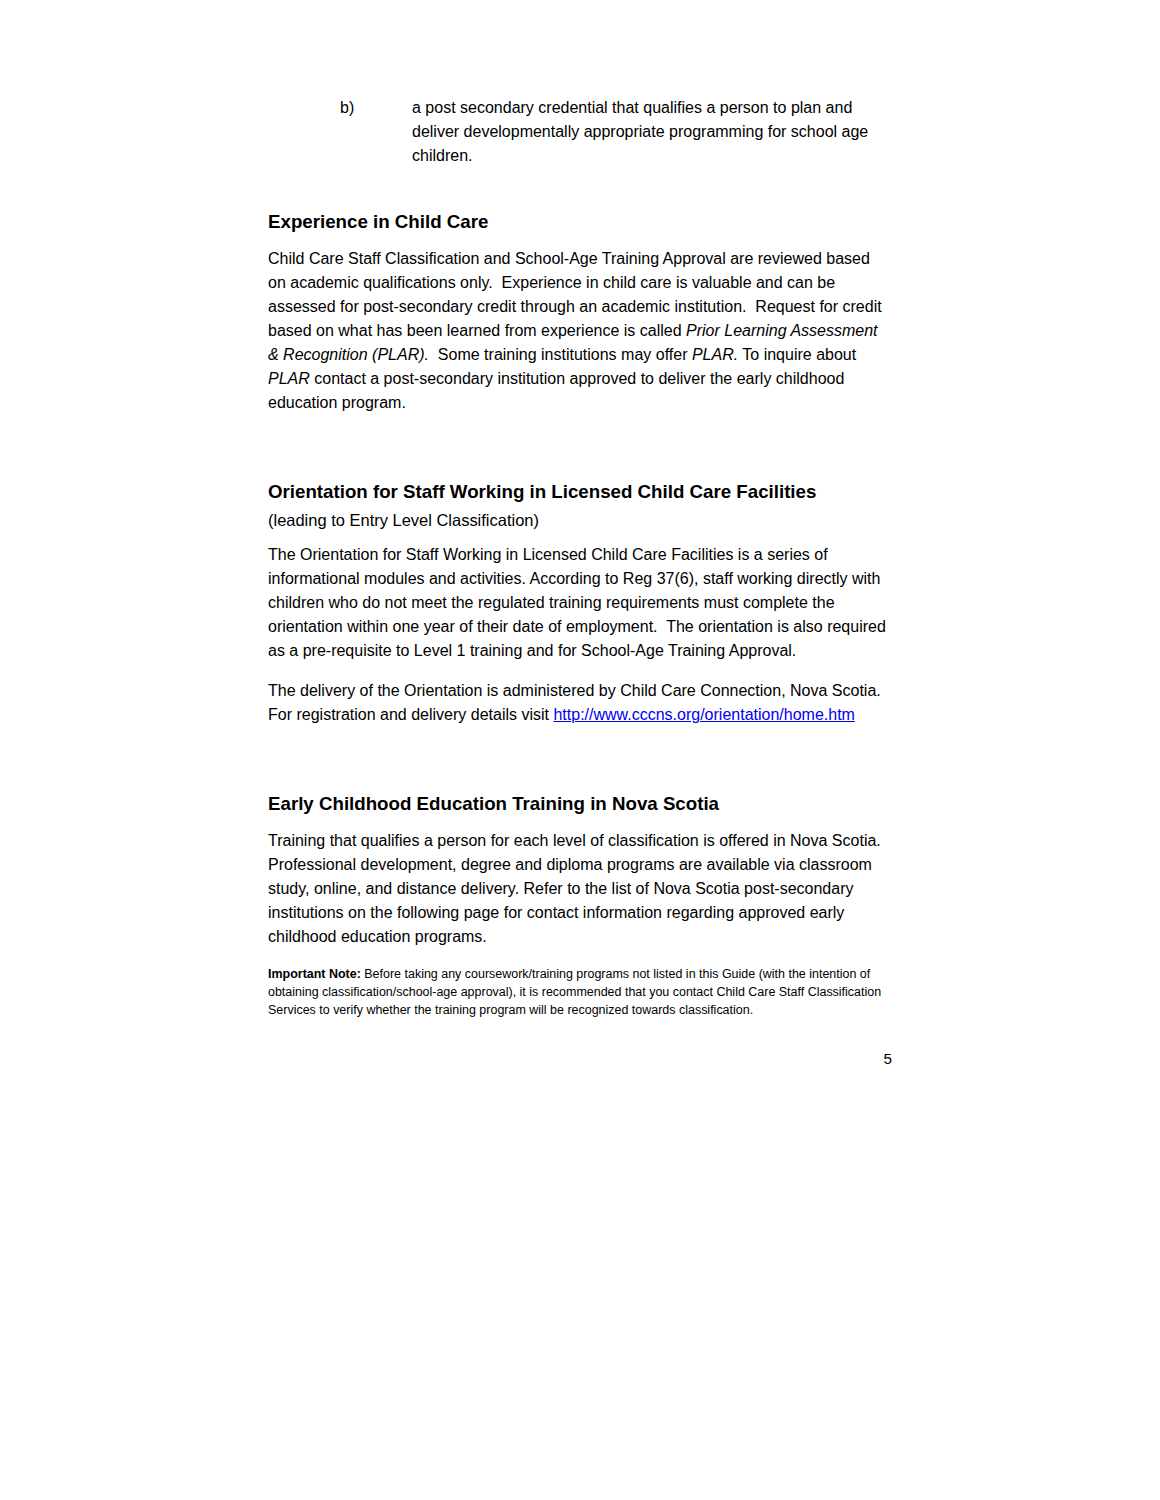b) a post secondary credential that qualifies a person to plan and deliver developmentally appropriate programming for school age children.
Experience in Child Care
Child Care Staff Classification and School-Age Training Approval are reviewed based on academic qualifications only. Experience in child care is valuable and can be assessed for post-secondary credit through an academic institution. Request for credit based on what has been learned from experience is called Prior Learning Assessment & Recognition (PLAR). Some training institutions may offer PLAR. To inquire about PLAR contact a post-secondary institution approved to deliver the early childhood education program.
Orientation for Staff Working in Licensed Child Care Facilities(leading to Entry Level Classification)
The Orientation for Staff Working in Licensed Child Care Facilities is a series of informational modules and activities. According to Reg 37(6), staff working directly with children who do not meet the regulated training requirements must complete the orientation within one year of their date of employment. The orientation is also required as a pre-requisite to Level 1 training and for School-Age Training Approval.
The delivery of the Orientation is administered by Child Care Connection, Nova Scotia. For registration and delivery details visit http://www.cccns.org/orientation/home.htm
Early Childhood Education Training in Nova Scotia
Training that qualifies a person for each level of classification is offered in Nova Scotia. Professional development, degree and diploma programs are available via classroom study, online, and distance delivery. Refer to the list of Nova Scotia post-secondary institutions on the following page for contact information regarding approved early childhood education programs.
Important Note: Before taking any coursework/training programs not listed in this Guide (with the intention of obtaining classification/school-age approval), it is recommended that you contact Child Care Staff Classification Services to verify whether the training program will be recognized towards classification.
5